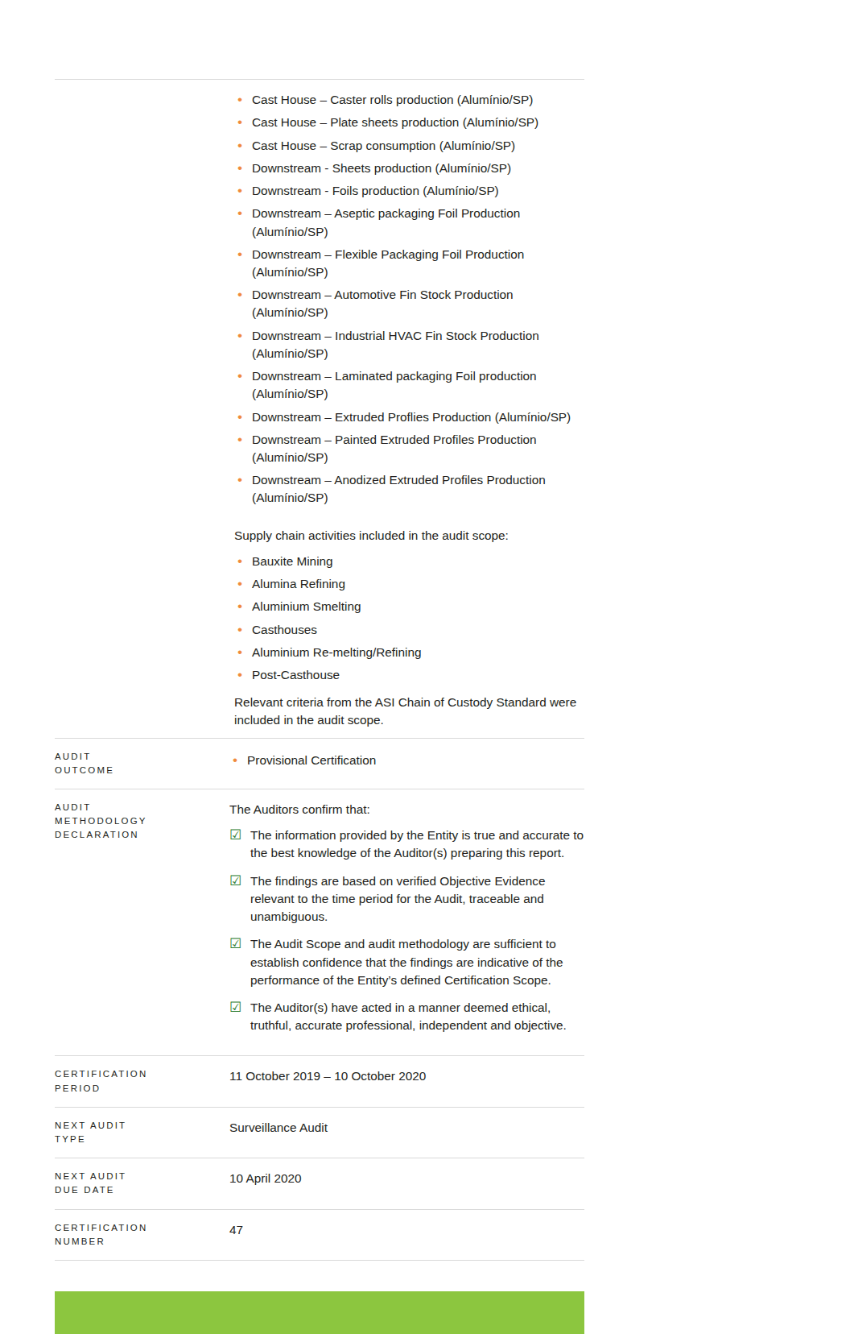Cast House – Caster rolls production (Alumínio/SP)
Cast House – Plate sheets production (Alumínio/SP)
Cast House – Scrap consumption (Alumínio/SP)
Downstream - Sheets production (Alumínio/SP)
Downstream - Foils production (Alumínio/SP)
Downstream – Aseptic packaging Foil Production (Alumínio/SP)
Downstream – Flexible Packaging Foil Production (Alumínio/SP)
Downstream – Automotive Fin Stock Production (Alumínio/SP)
Downstream – Industrial HVAC Fin Stock Production (Alumínio/SP)
Downstream – Laminated packaging Foil production (Alumínio/SP)
Downstream – Extruded Proflies Production (Alumínio/SP)
Downstream – Painted Extruded Profiles Production (Alumínio/SP)
Downstream – Anodized Extruded Profiles Production (Alumínio/SP)
Supply chain activities included in the audit scope:
Bauxite Mining
Alumina Refining
Aluminium Smelting
Casthouses
Aluminium Re-melting/Refining
Post-Casthouse
Relevant criteria from the ASI Chain of Custody Standard were included in the audit scope.
| AUDIT OUTCOME | Provisional Certification |
| AUDIT METHODOLOGY DECLARATION | The Auditors confirm that: The information provided by the Entity is true and accurate to the best knowledge of the Auditor(s) preparing this report. The findings are based on verified Objective Evidence relevant to the time period for the Audit, traceable and unambiguous. The Audit Scope and audit methodology are sufficient to establish confidence that the findings are indicative of the performance of the Entity’s defined Certification Scope. The Auditor(s) have acted in a manner deemed ethical, truthful, accurate professional, independent and objective. |
| CERTIFICATION PERIOD | 11 October 2019 – 10 October 2020 |
| NEXT AUDIT TYPE | Surveillance Audit |
| NEXT AUDIT DUE DATE | 10 April 2020 |
| CERTIFICATION NUMBER | 47 |